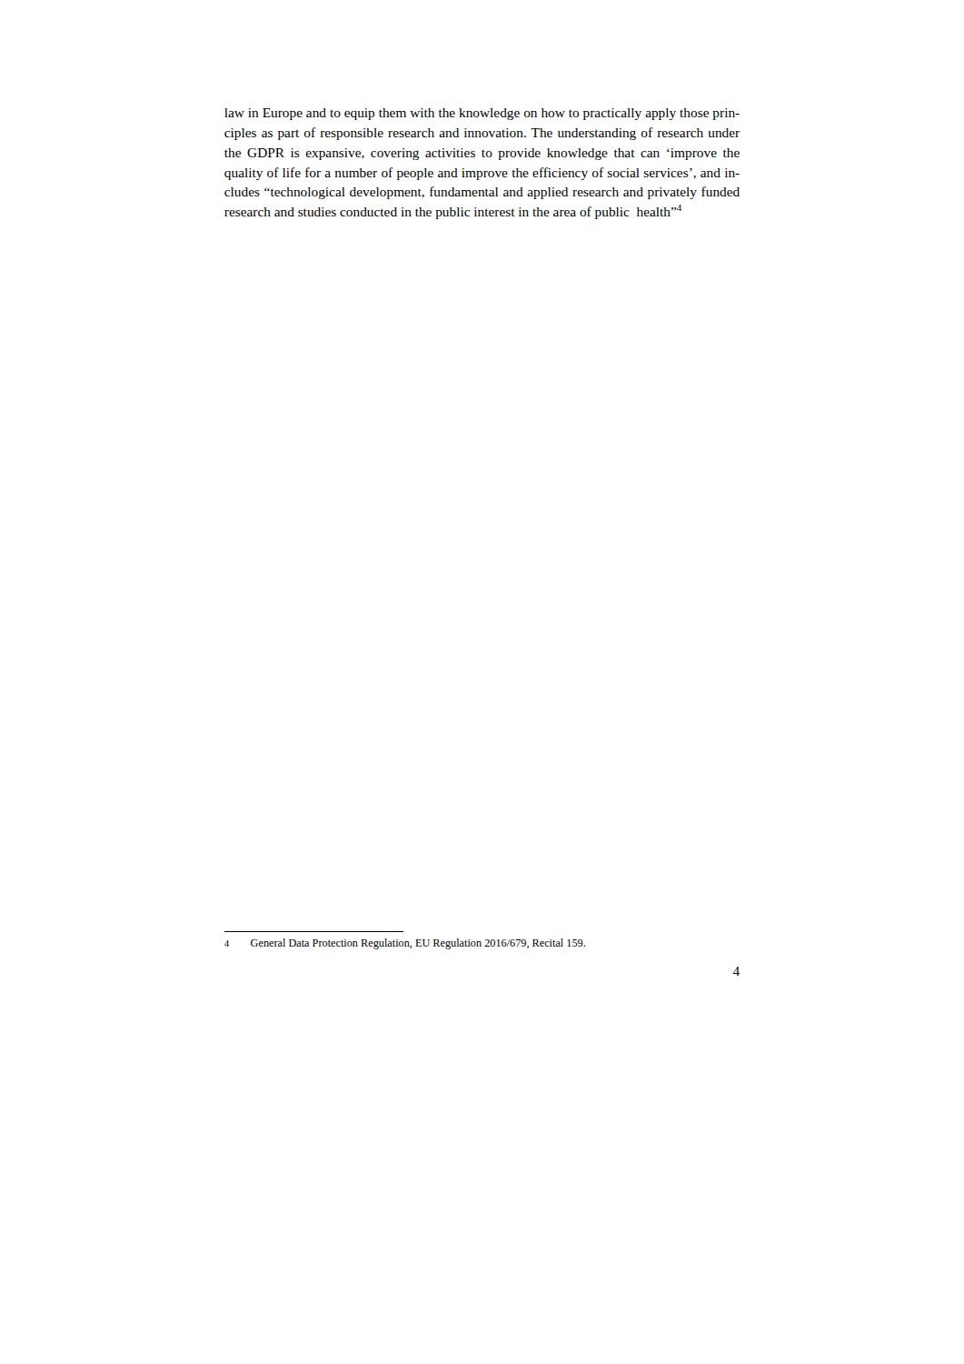law in Europe and to equip them with the knowledge on how to practically apply those principles as part of responsible research and innovation. The understanding of research under the GDPR is expansive, covering activities to provide knowledge that can ‘improve the quality of life for a number of people and improve the efficiency of social services’, and includes “technological development, fundamental and applied research and privately funded research and studies conducted in the public interest in the area of public health”4
4 General Data Protection Regulation, EU Regulation 2016/679, Recital 159.
4